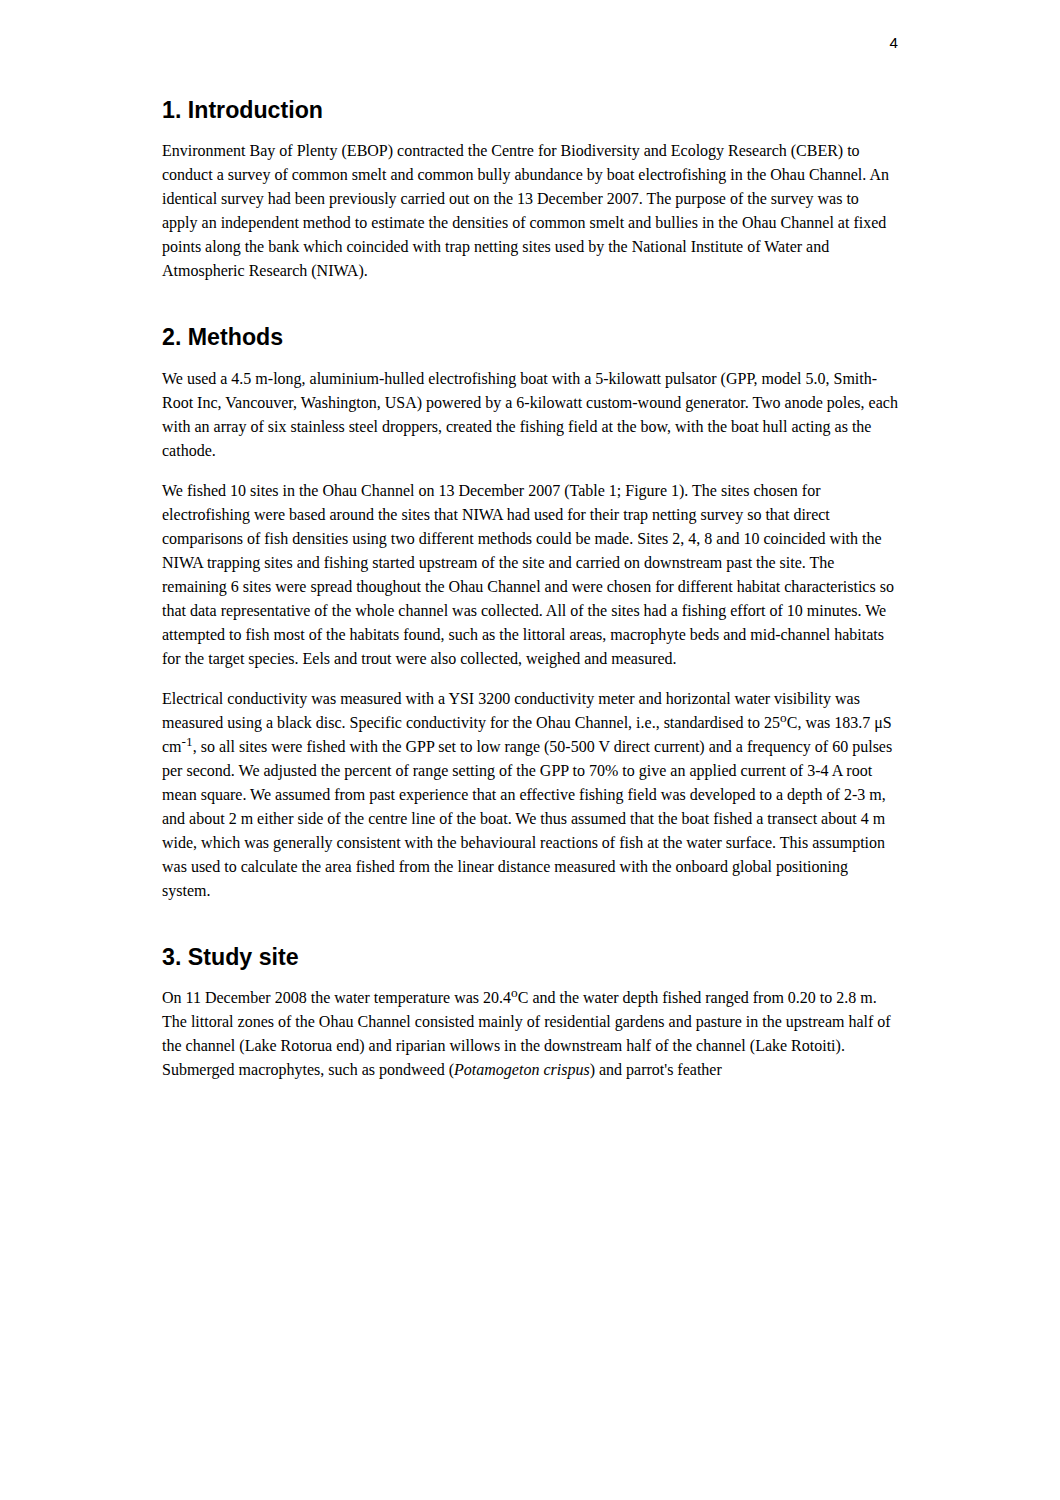4
1. Introduction
Environment Bay of Plenty (EBOP) contracted the Centre for Biodiversity and Ecology Research (CBER) to conduct a survey of common smelt and common bully abundance by boat electrofishing in the Ohau Channel. An identical survey had been previously carried out on the 13 December 2007. The purpose of the survey was to apply an independent method to estimate the densities of common smelt and bullies in the Ohau Channel at fixed points along the bank which coincided with trap netting sites used by the National Institute of Water and Atmospheric Research (NIWA).
2. Methods
We used a 4.5 m-long, aluminium-hulled electrofishing boat with a 5-kilowatt pulsator (GPP, model 5.0, Smith-Root Inc, Vancouver, Washington, USA) powered by a 6-kilowatt custom-wound generator. Two anode poles, each with an array of six stainless steel droppers, created the fishing field at the bow, with the boat hull acting as the cathode.
We fished 10 sites in the Ohau Channel on 13 December 2007 (Table 1; Figure 1). The sites chosen for electrofishing were based around the sites that NIWA had used for their trap netting survey so that direct comparisons of fish densities using two different methods could be made. Sites 2, 4, 8 and 10 coincided with the NIWA trapping sites and fishing started upstream of the site and carried on downstream past the site. The remaining 6 sites were spread thoughout the Ohau Channel and were chosen for different habitat characteristics so that data representative of the whole channel was collected. All of the sites had a fishing effort of 10 minutes. We attempted to fish most of the habitats found, such as the littoral areas, macrophyte beds and mid-channel habitats for the target species. Eels and trout were also collected, weighed and measured.
Electrical conductivity was measured with a YSI 3200 conductivity meter and horizontal water visibility was measured using a black disc. Specific conductivity for the Ohau Channel, i.e., standardised to 25oC, was 183.7 μS cm-1, so all sites were fished with the GPP set to low range (50-500 V direct current) and a frequency of 60 pulses per second. We adjusted the percent of range setting of the GPP to 70% to give an applied current of 3-4 A root mean square. We assumed from past experience that an effective fishing field was developed to a depth of 2-3 m, and about 2 m either side of the centre line of the boat. We thus assumed that the boat fished a transect about 4 m wide, which was generally consistent with the behavioural reactions of fish at the water surface. This assumption was used to calculate the area fished from the linear distance measured with the onboard global positioning system.
3. Study site
On 11 December 2008 the water temperature was 20.4oC and the water depth fished ranged from 0.20 to 2.8 m. The littoral zones of the Ohau Channel consisted mainly of residential gardens and pasture in the upstream half of the channel (Lake Rotorua end) and riparian willows in the downstream half of the channel (Lake Rotoiti). Submerged macrophytes, such as pondweed (Potamogeton crispus) and parrot's feather